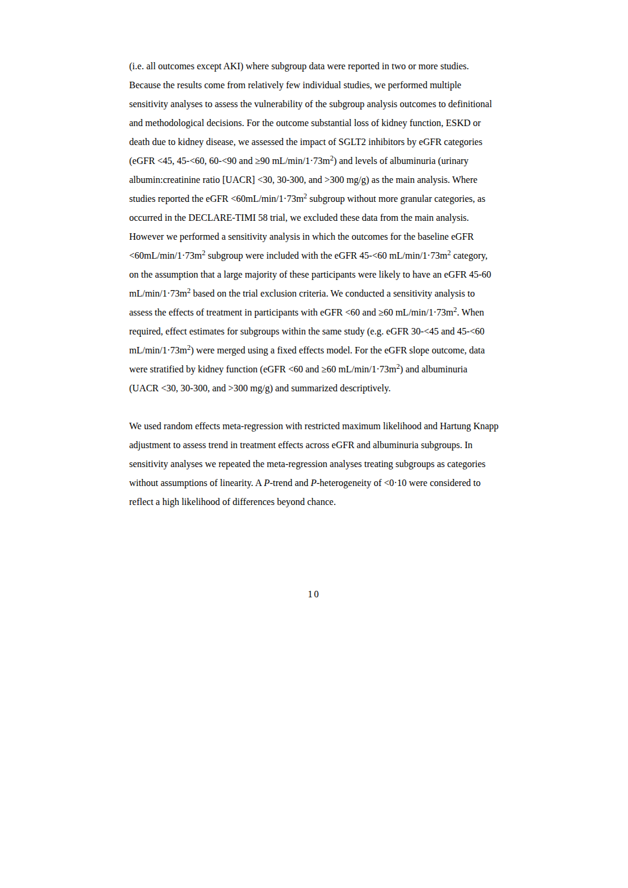(i.e. all outcomes except AKI) where subgroup data were reported in two or more studies. Because the results come from relatively few individual studies, we performed multiple sensitivity analyses to assess the vulnerability of the subgroup analysis outcomes to definitional and methodological decisions. For the outcome substantial loss of kidney function, ESKD or death due to kidney disease, we assessed the impact of SGLT2 inhibitors by eGFR categories (eGFR <45, 45-<60, 60-<90 and ≥90 mL/min/1·73m2) and levels of albuminuria (urinary albumin:creatinine ratio [UACR] <30, 30-300, and >300 mg/g) as the main analysis. Where studies reported the eGFR <60mL/min/1·73m2 subgroup without more granular categories, as occurred in the DECLARE-TIMI 58 trial, we excluded these data from the main analysis. However we performed a sensitivity analysis in which the outcomes for the baseline eGFR <60mL/min/1·73m2 subgroup were included with the eGFR 45-<60 mL/min/1·73m2 category, on the assumption that a large majority of these participants were likely to have an eGFR 45-60 mL/min/1·73m2 based on the trial exclusion criteria. We conducted a sensitivity analysis to assess the effects of treatment in participants with eGFR <60 and ≥60 mL/min/1·73m2. When required, effect estimates for subgroups within the same study (e.g. eGFR 30-<45 and 45-<60 mL/min/1·73m2) were merged using a fixed effects model. For the eGFR slope outcome, data were stratified by kidney function (eGFR <60 and ≥60 mL/min/1·73m2) and albuminuria (UACR <30, 30-300, and >300 mg/g) and summarized descriptively.
We used random effects meta-regression with restricted maximum likelihood and Hartung Knapp adjustment to assess trend in treatment effects across eGFR and albuminuria subgroups. In sensitivity analyses we repeated the meta-regression analyses treating subgroups as categories without assumptions of linearity. A P-trend and P-heterogeneity of <0·10 were considered to reflect a high likelihood of differences beyond chance.
10